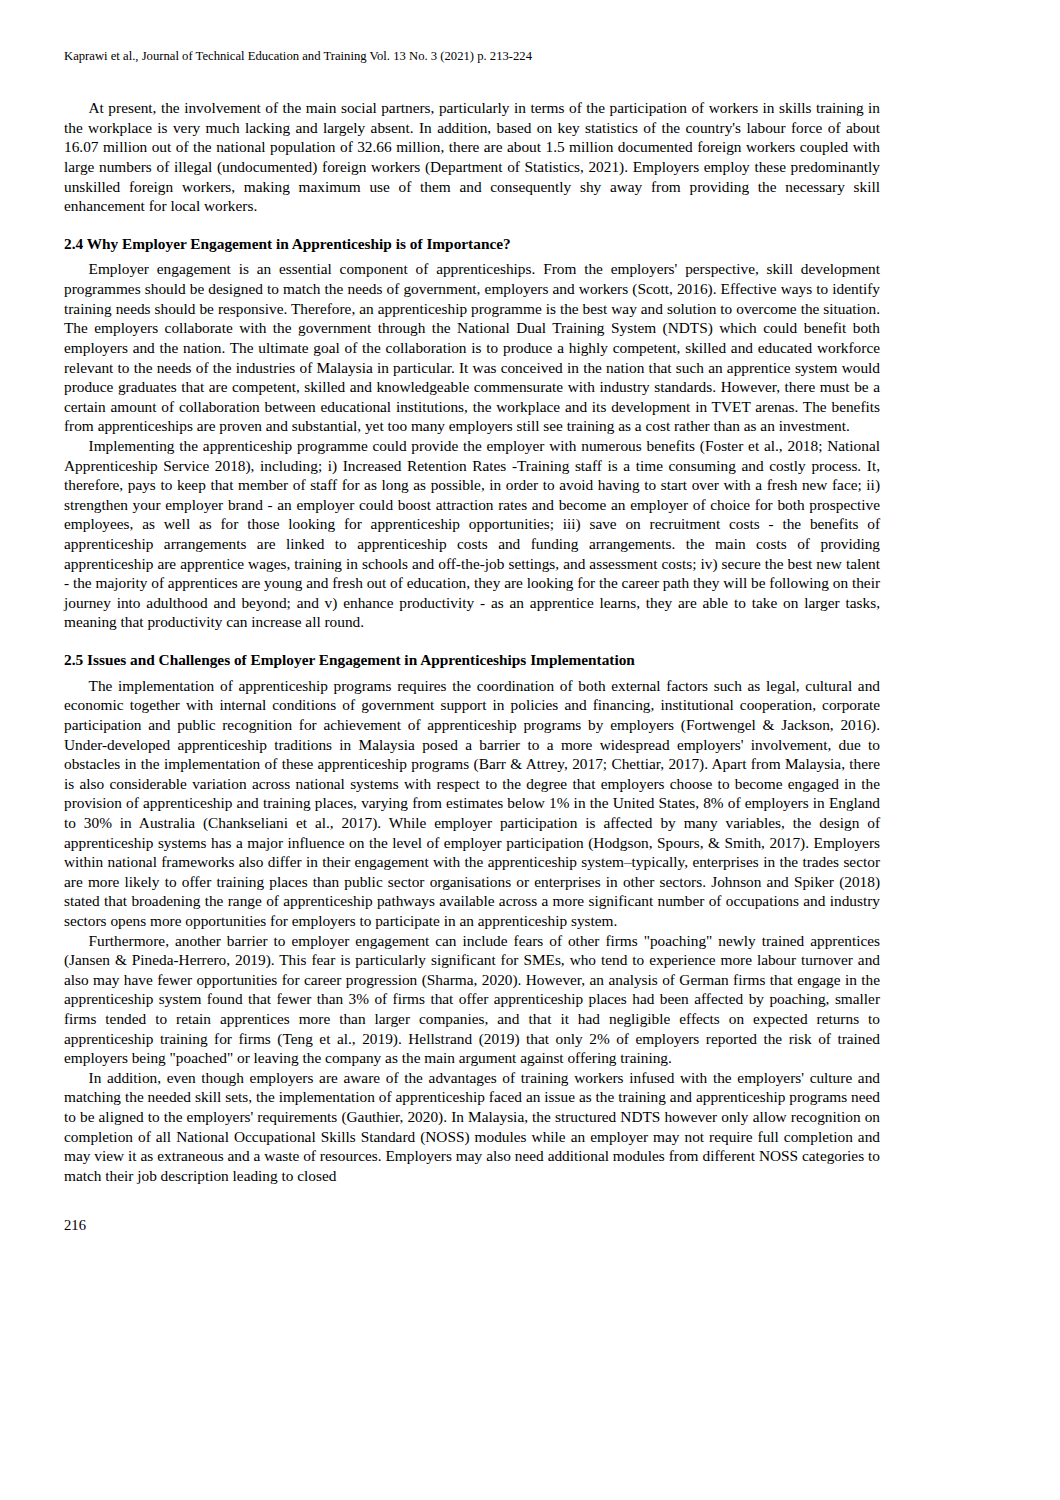Kaprawi et al., Journal of Technical Education and Training Vol. 13 No. 3 (2021) p. 213-224
At present, the involvement of the main social partners, particularly in terms of the participation of workers in skills training in the workplace is very much lacking and largely absent. In addition, based on key statistics of the country's labour force of about 16.07 million out of the national population of 32.66 million, there are about 1.5 million documented foreign workers coupled with large numbers of illegal (undocumented) foreign workers (Department of Statistics, 2021). Employers employ these predominantly unskilled foreign workers, making maximum use of them and consequently shy away from providing the necessary skill enhancement for local workers.
2.4 Why Employer Engagement in Apprenticeship is of Importance?
Employer engagement is an essential component of apprenticeships. From the employers' perspective, skill development programmes should be designed to match the needs of government, employers and workers (Scott, 2016). Effective ways to identify training needs should be responsive. Therefore, an apprenticeship programme is the best way and solution to overcome the situation. The employers collaborate with the government through the National Dual Training System (NDTS) which could benefit both employers and the nation. The ultimate goal of the collaboration is to produce a highly competent, skilled and educated workforce relevant to the needs of the industries of Malaysia in particular. It was conceived in the nation that such an apprentice system would produce graduates that are competent, skilled and knowledgeable commensurate with industry standards. However, there must be a certain amount of collaboration between educational institutions, the workplace and its development in TVET arenas. The benefits from apprenticeships are proven and substantial, yet too many employers still see training as a cost rather than as an investment.
Implementing the apprenticeship programme could provide the employer with numerous benefits (Foster et al., 2018; National Apprenticeship Service 2018), including; i) Increased Retention Rates -Training staff is a time consuming and costly process. It, therefore, pays to keep that member of staff for as long as possible, in order to avoid having to start over with a fresh new face; ii) strengthen your employer brand - an employer could boost attraction rates and become an employer of choice for both prospective employees, as well as for those looking for apprenticeship opportunities; iii) save on recruitment costs - the benefits of apprenticeship arrangements are linked to apprenticeship costs and funding arrangements. the main costs of providing apprenticeship are apprentice wages, training in schools and off-the-job settings, and assessment costs; iv) secure the best new talent - the majority of apprentices are young and fresh out of education, they are looking for the career path they will be following on their journey into adulthood and beyond; and v) enhance productivity - as an apprentice learns, they are able to take on larger tasks, meaning that productivity can increase all round.
2.5 Issues and Challenges of Employer Engagement in Apprenticeships Implementation
The implementation of apprenticeship programs requires the coordination of both external factors such as legal, cultural and economic together with internal conditions of government support in policies and financing, institutional cooperation, corporate participation and public recognition for achievement of apprenticeship programs by employers (Fortwengel & Jackson, 2016). Under-developed apprenticeship traditions in Malaysia posed a barrier to a more widespread employers' involvement, due to obstacles in the implementation of these apprenticeship programs (Barr & Attrey, 2017; Chettiar, 2017). Apart from Malaysia, there is also considerable variation across national systems with respect to the degree that employers choose to become engaged in the provision of apprenticeship and training places, varying from estimates below 1% in the United States, 8% of employers in England to 30% in Australia (Chankseliani et al., 2017). While employer participation is affected by many variables, the design of apprenticeship systems has a major influence on the level of employer participation (Hodgson, Spours, & Smith, 2017). Employers within national frameworks also differ in their engagement with the apprenticeship system–typically, enterprises in the trades sector are more likely to offer training places than public sector organisations or enterprises in other sectors. Johnson and Spiker (2018) stated that broadening the range of apprenticeship pathways available across a more significant number of occupations and industry sectors opens more opportunities for employers to participate in an apprenticeship system.
Furthermore, another barrier to employer engagement can include fears of other firms "poaching" newly trained apprentices (Jansen & Pineda-Herrero, 2019). This fear is particularly significant for SMEs, who tend to experience more labour turnover and also may have fewer opportunities for career progression (Sharma, 2020). However, an analysis of German firms that engage in the apprenticeship system found that fewer than 3% of firms that offer apprenticeship places had been affected by poaching, smaller firms tended to retain apprentices more than larger companies, and that it had negligible effects on expected returns to apprenticeship training for firms (Teng et al., 2019). Hellstrand (2019) that only 2% of employers reported the risk of trained employers being "poached" or leaving the company as the main argument against offering training.
In addition, even though employers are aware of the advantages of training workers infused with the employers' culture and matching the needed skill sets, the implementation of apprenticeship faced an issue as the training and apprenticeship programs need to be aligned to the employers' requirements (Gauthier, 2020). In Malaysia, the structured NDTS however only allow recognition on completion of all National Occupational Skills Standard (NOSS) modules while an employer may not require full completion and may view it as extraneous and a waste of resources. Employers may also need additional modules from different NOSS categories to match their job description leading to closed
216